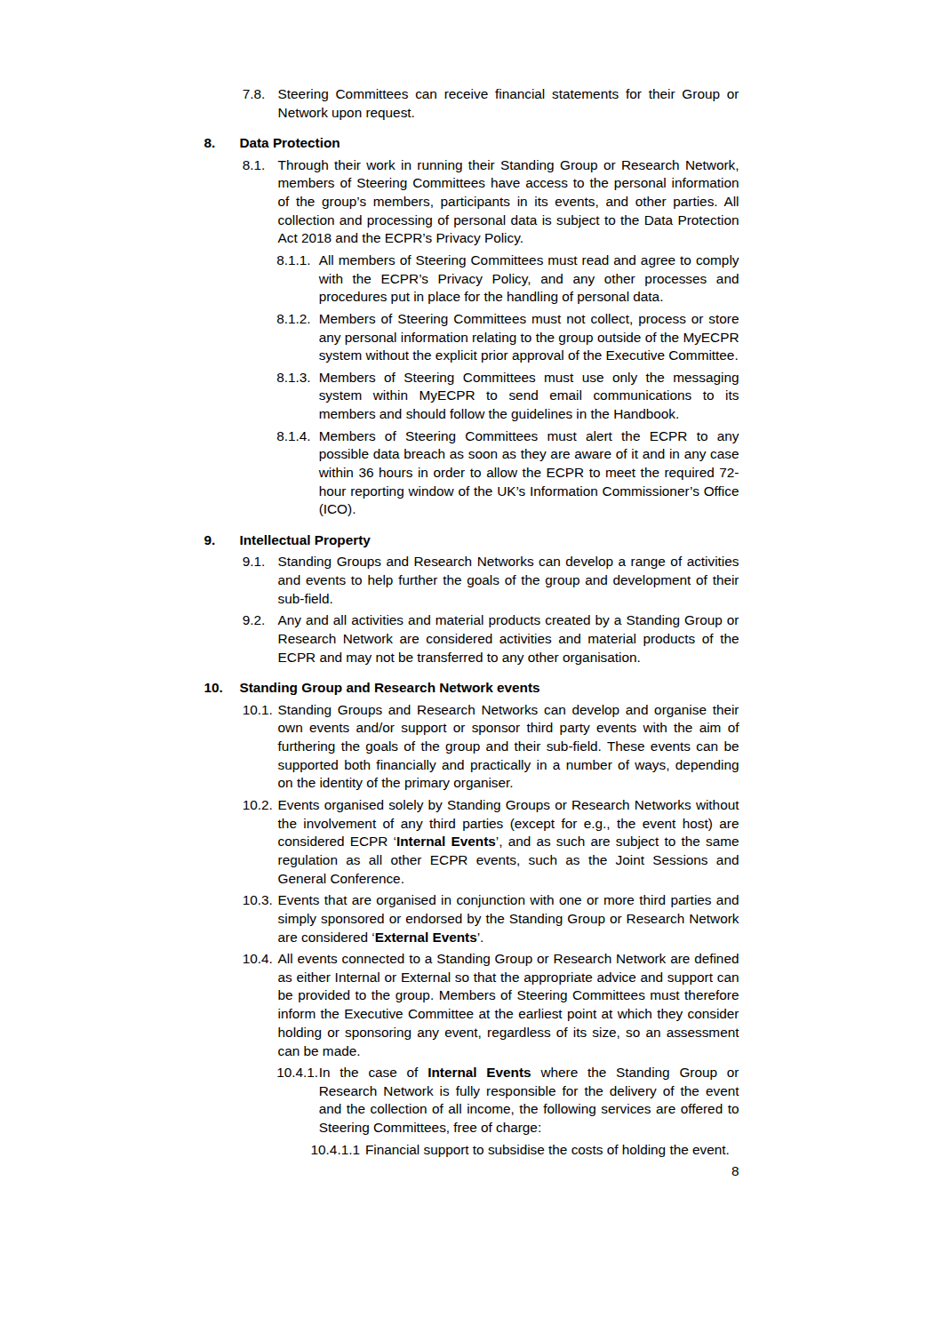7.8. Steering Committees can receive financial statements for their Group or Network upon request.
8. Data Protection
8.1. Through their work in running their Standing Group or Research Network, members of Steering Committees have access to the personal information of the group’s members, participants in its events, and other parties. All collection and processing of personal data is subject to the Data Protection Act 2018 and the ECPR’s Privacy Policy.
8.1.1. All members of Steering Committees must read and agree to comply with the ECPR’s Privacy Policy, and any other processes and procedures put in place for the handling of personal data.
8.1.2. Members of Steering Committees must not collect, process or store any personal information relating to the group outside of the MyECPR system without the explicit prior approval of the Executive Committee.
8.1.3. Members of Steering Committees must use only the messaging system within MyECPR to send email communications to its members and should follow the guidelines in the Handbook.
8.1.4. Members of Steering Committees must alert the ECPR to any possible data breach as soon as they are aware of it and in any case within 36 hours in order to allow the ECPR to meet the required 72-hour reporting window of the UK’s Information Commissioner’s Office (ICO).
9. Intellectual Property
9.1. Standing Groups and Research Networks can develop a range of activities and events to help further the goals of the group and development of their sub-field.
9.2. Any and all activities and material products created by a Standing Group or Research Network are considered activities and material products of the ECPR and may not be transferred to any other organisation.
10. Standing Group and Research Network events
10.1. Standing Groups and Research Networks can develop and organise their own events and/or support or sponsor third party events with the aim of furthering the goals of the group and their sub-field. These events can be supported both financially and practically in a number of ways, depending on the identity of the primary organiser.
10.2. Events organised solely by Standing Groups or Research Networks without the involvement of any third parties (except for e.g., the event host) are considered ECPR ‘Internal Events’, and as such are subject to the same regulation as all other ECPR events, such as the Joint Sessions and General Conference.
10.3. Events that are organised in conjunction with one or more third parties and simply sponsored or endorsed by the Standing Group or Research Network are considered ‘External Events’.
10.4. All events connected to a Standing Group or Research Network are defined as either Internal or External so that the appropriate advice and support can be provided to the group. Members of Steering Committees must therefore inform the Executive Committee at the earliest point at which they consider holding or sponsoring any event, regardless of its size, so an assessment can be made.
10.4.1. In the case of Internal Events where the Standing Group or Research Network is fully responsible for the delivery of the event and the collection of all income, the following services are offered to Steering Committees, free of charge:
10.4.1.1 Financial support to subsidise the costs of holding the event.
8